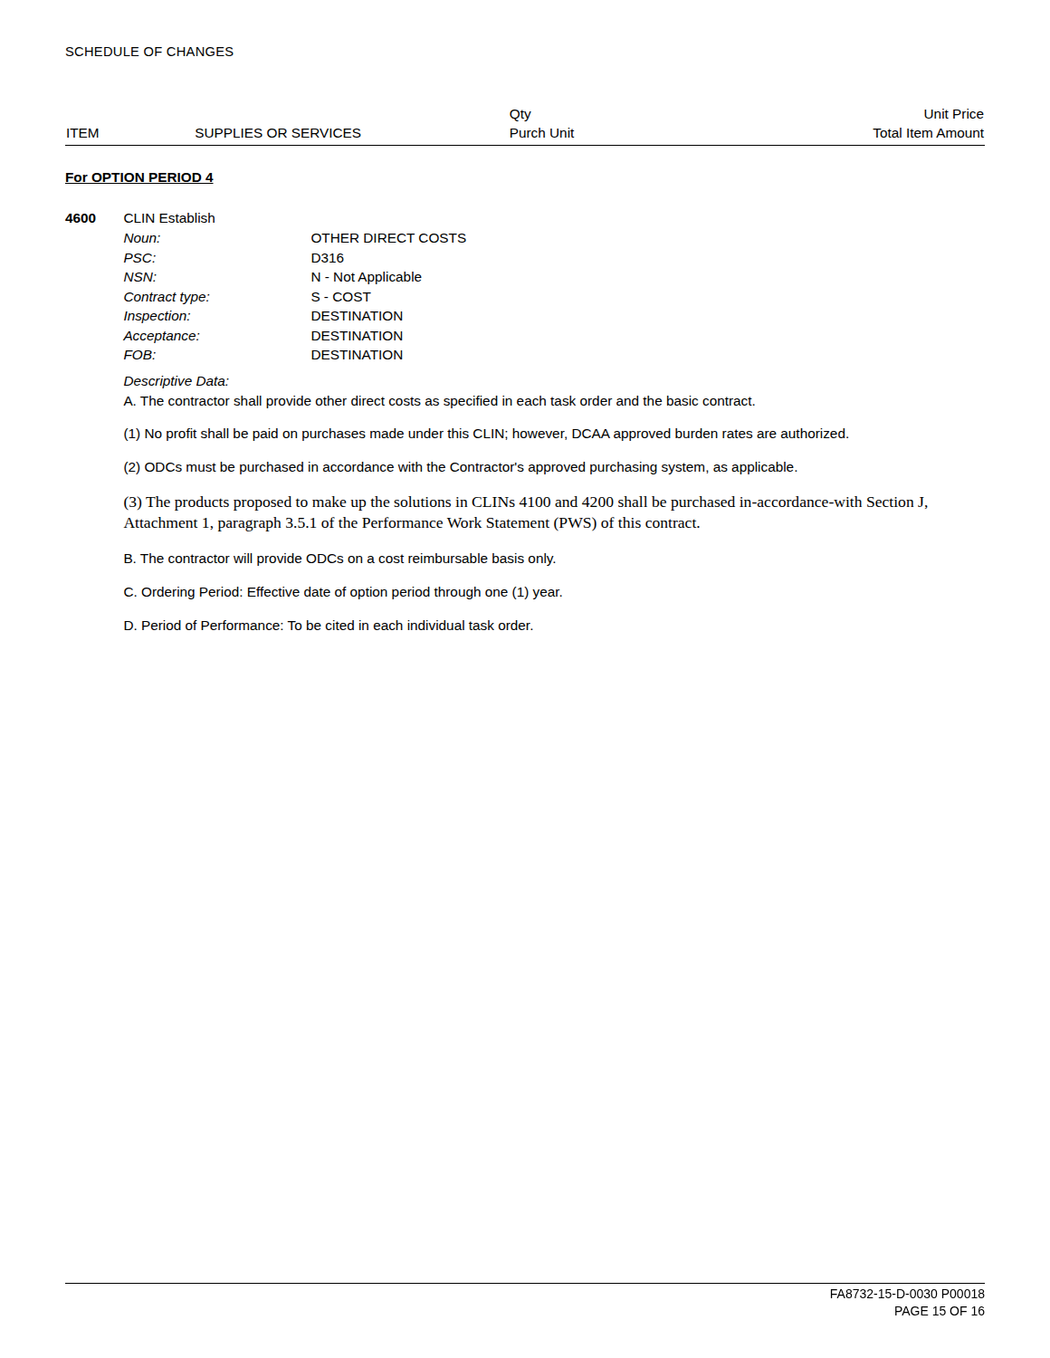SCHEDULE OF CHANGES
| | | Qty | Unit Price |
| ITEM | SUPPLIES OR SERVICES | Purch Unit | Total Item Amount |
For OPTION PERIOD 4
4600
CLIN Establish
Noun:
OTHER DIRECT COSTS
PSC:
D316
NSN:
N - Not Applicable
Contract type:
S - COST
Inspection:
DESTINATION
Acceptance:
DESTINATION
FOB:
DESTINATION
Descriptive Data:
A. The contractor shall provide other direct costs as specified in each task order and the basic contract.
(1) No profit shall be paid on purchases made under this CLIN; however, DCAA approved burden rates are authorized.
(2) ODCs must be purchased in accordance with the Contractor's approved purchasing system, as applicable.
(3) The products proposed to make up the solutions in CLINs 4100 and 4200 shall be purchased in-accordance-with Section J, Attachment 1, paragraph 3.5.1 of the Performance Work Statement (PWS) of this contract.
B. The contractor will provide ODCs on a cost reimbursable basis only.
C. Ordering Period: Effective date of option period through one (1) year.
D. Period of Performance: To be cited in each individual task order.
FA8732-15-D-0030 P00018
PAGE 15 OF 16